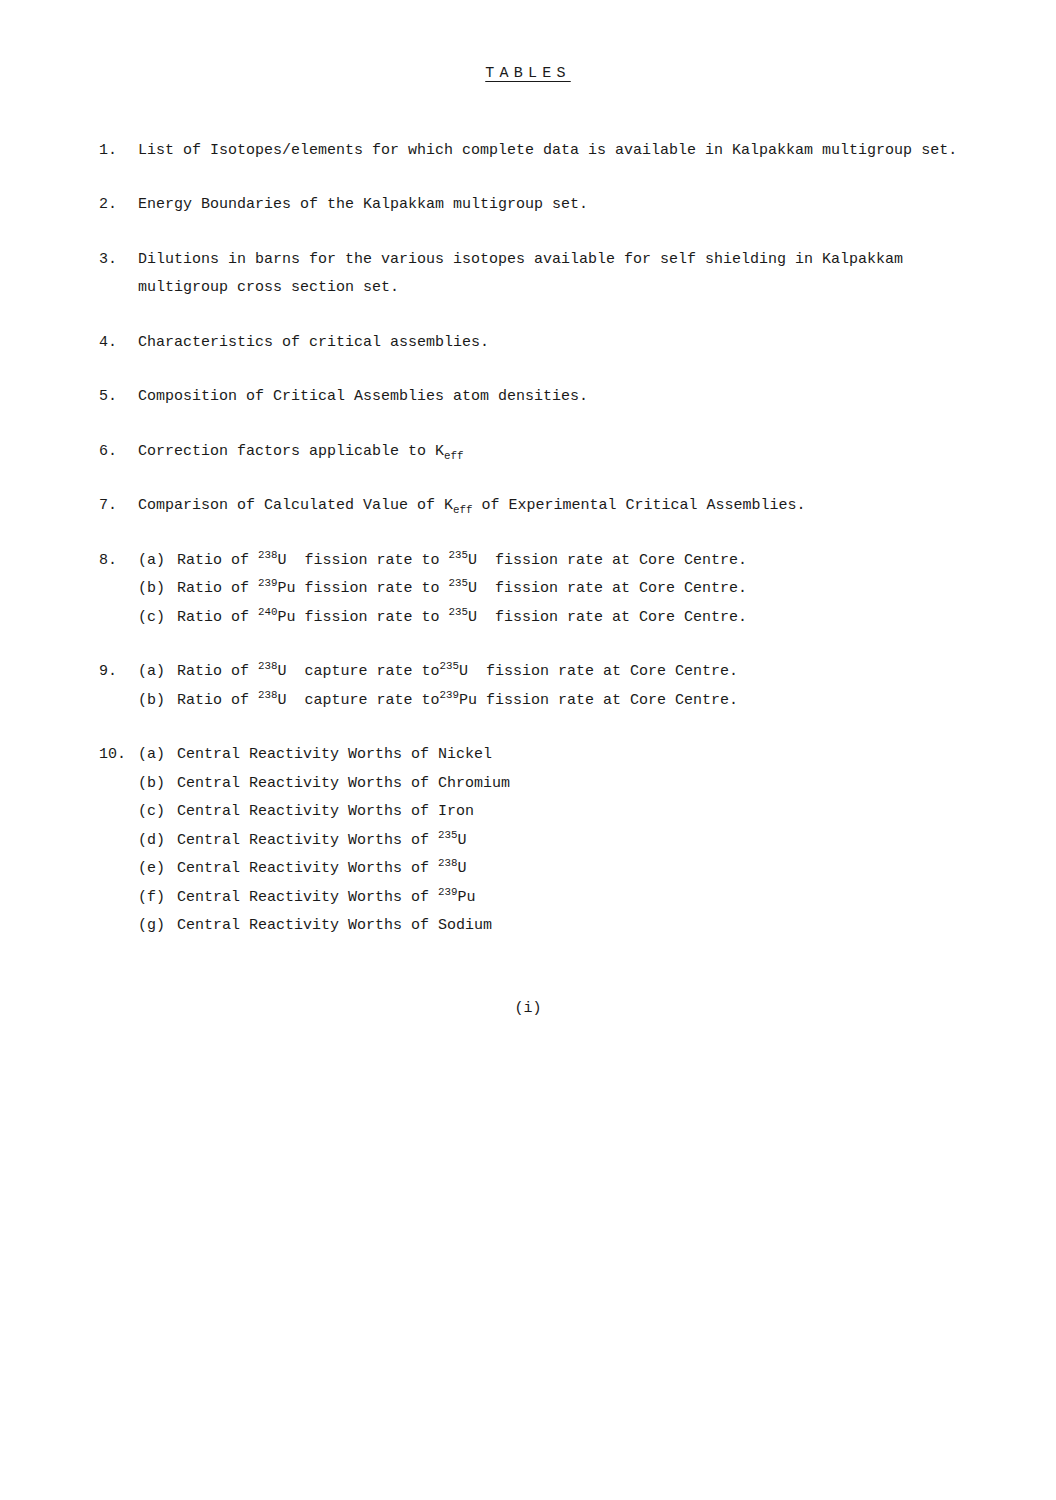TABLES
List of Isotopes/elements for which complete data is available in Kalpakkam multigroup set.
Energy Boundaries of the Kalpakkam multigroup set.
Dilutions in barns for the various isotopes available for self shielding in Kalpakkam multigroup cross section set.
Characteristics of critical assemblies.
Composition of Critical Assemblies atom densities.
Correction factors applicable to Keff
Comparison of Calculated Value of Keff of Experimental Critical Assemblies.
Ratio of 238U fission rate to 235U fission rate at Core Centre.
Ratio of 239Pu fission rate to 235U fission rate at Core Centre.
Ratio of 240Pu fission rate to 235U fission rate at Core Centre.
Ratio of 238U capture rate to235U fission rate at Core Centre.
Ratio of 238U capture rate to239Pu fission rate at Core Centre.
Central Reactivity Worths of Nickel
Central Reactivity Worths of Chromium
Central Reactivity Worths of Iron
Central Reactivity Worths of 235U
Central Reactivity Worths of 238U
Central Reactivity Worths of 239Pu
Central Reactivity Worths of Sodium
(i)